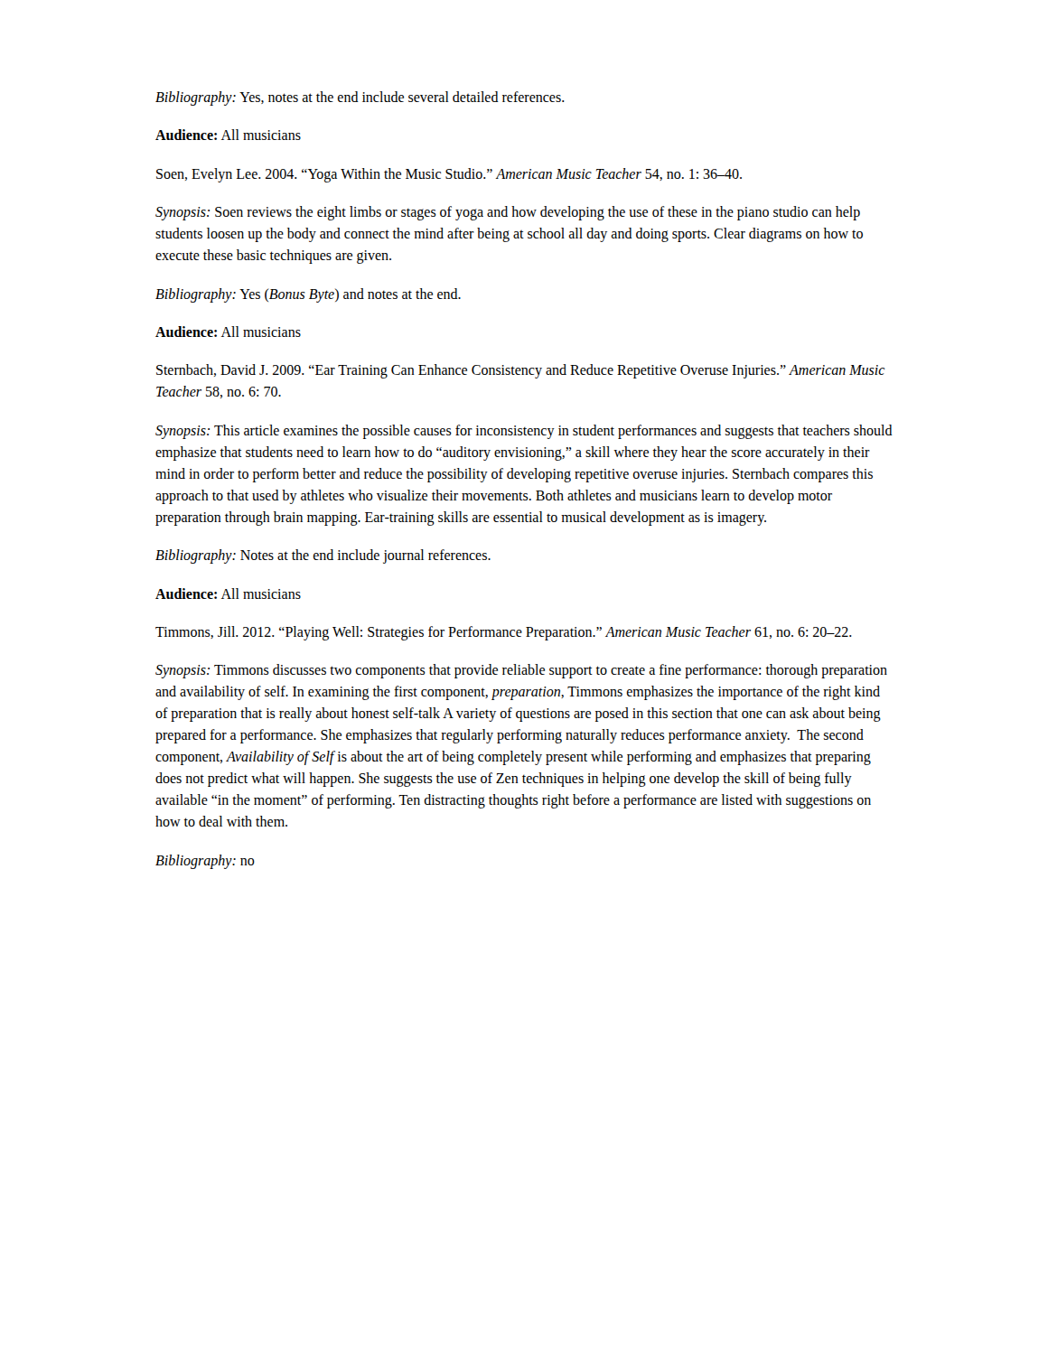Bibliography: Yes, notes at the end include several detailed references.
Audience: All musicians
Soen, Evelyn Lee. 2004. “Yoga Within the Music Studio.” American Music Teacher 54, no. 1: 36–40.
Synopsis: Soen reviews the eight limbs or stages of yoga and how developing the use of these in the piano studio can help students loosen up the body and connect the mind after being at school all day and doing sports. Clear diagrams on how to execute these basic techniques are given.
Bibliography: Yes (Bonus Byte) and notes at the end.
Audience: All musicians
Sternbach, David J. 2009. “Ear Training Can Enhance Consistency and Reduce Repetitive Overuse Injuries.” American Music Teacher 58, no. 6: 70.
Synopsis: This article examines the possible causes for inconsistency in student performances and suggests that teachers should emphasize that students need to learn how to do “auditory envisioning,” a skill where they hear the score accurately in their mind in order to perform better and reduce the possibility of developing repetitive overuse injuries. Sternbach compares this approach to that used by athletes who visualize their movements. Both athletes and musicians learn to develop motor preparation through brain mapping. Ear-training skills are essential to musical development as is imagery.
Bibliography: Notes at the end include journal references.
Audience: All musicians
Timmons, Jill. 2012. “Playing Well: Strategies for Performance Preparation.” American Music Teacher 61, no. 6: 20–22.
Synopsis: Timmons discusses two components that provide reliable support to create a fine performance: thorough preparation and availability of self. In examining the first component, preparation, Timmons emphasizes the importance of the right kind of preparation that is really about honest self-talk A variety of questions are posed in this section that one can ask about being prepared for a performance. She emphasizes that regularly performing naturally reduces performance anxiety. The second component, Availability of Self is about the art of being completely present while performing and emphasizes that preparing does not predict what will happen. She suggests the use of Zen techniques in helping one develop the skill of being fully available “in the moment” of performing. Ten distracting thoughts right before a performance are listed with suggestions on how to deal with them.
Bibliography: no